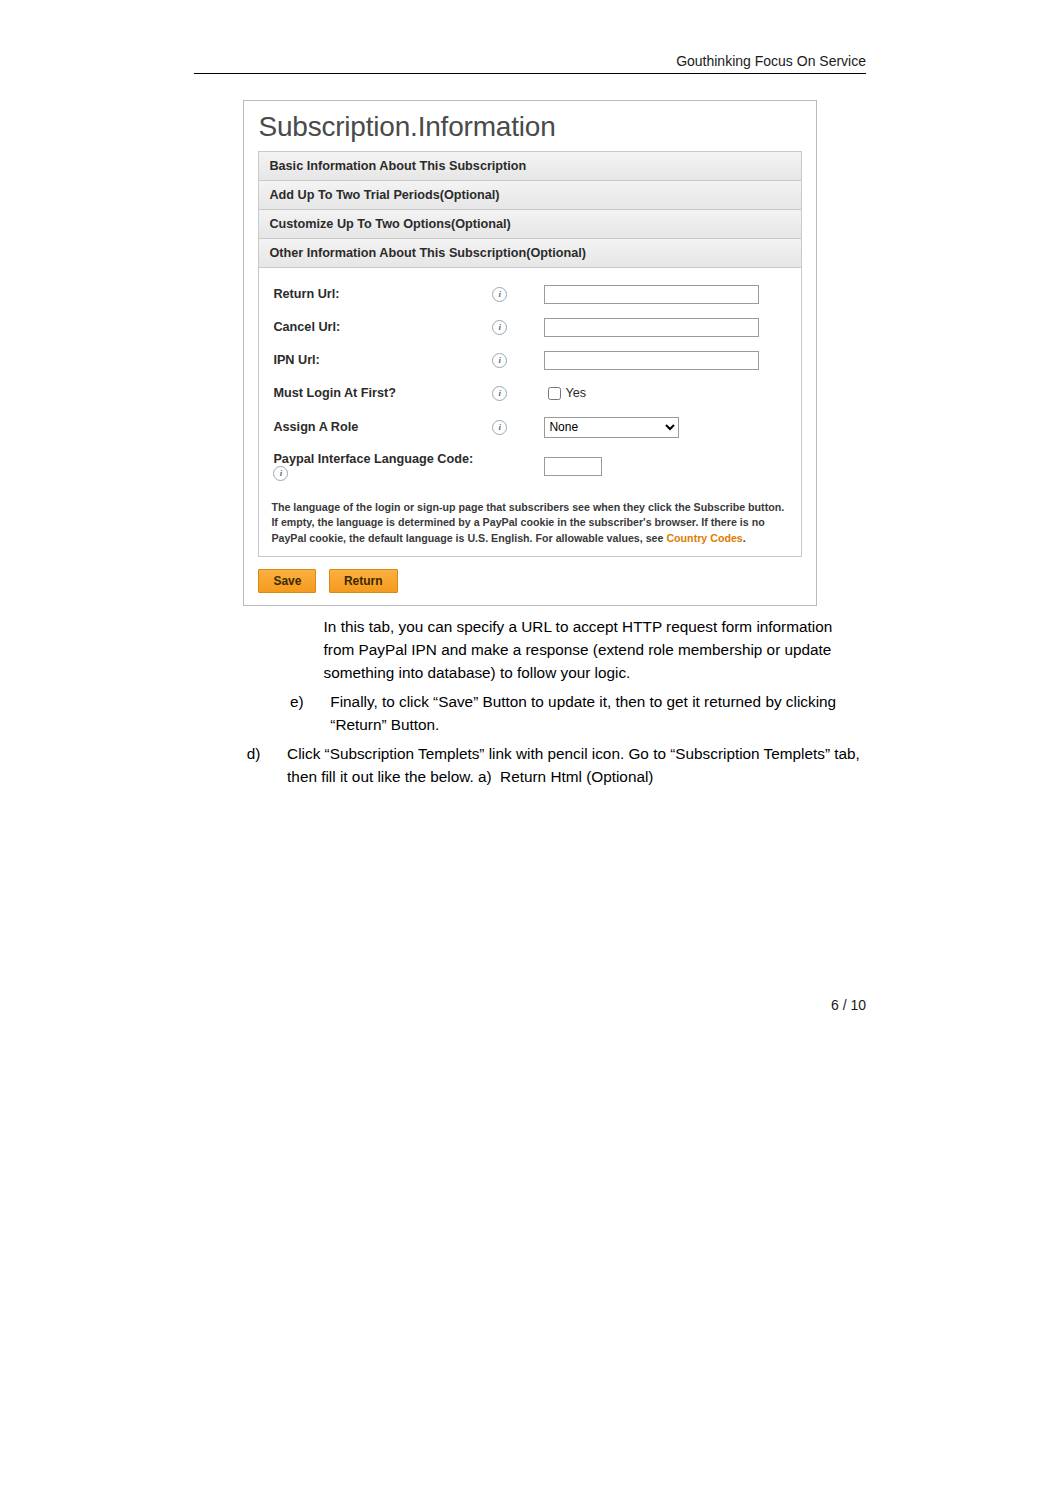Gouthinking Focus On Service
Subscription.Information
Basic Information About This Subscription
Add Up To Two Trial Periods(Optional)
Customize Up To Two Options(Optional)
Other Information About This Subscription(Optional)
| Return Url: | i | |
| Cancel Url: | i | |
| IPN Url: | i | |
| Must Login At First? | i | Yes |
| Assign A Role | i | None |
| Paypal Interface Language Code: i | | |
The language of the login or sign-up page that subscribers see when they click the Subscribe button. If empty, the language is determined by a PayPal cookie in the subscriber's browser. If there is no PayPal cookie, the default language is U.S. English. For allowable values, see Country Codes.
Save Return
In this tab, you can specify a URL to accept HTTP request form information from PayPal IPN and make a response (extend role membership or update something into database) to follow your logic.
e)
Finally, to click “Save” Button to update it, then to get it returned by clicking “Return” Button.
d)
Click “Subscription Templets” link with pencil icon. Go to “Subscription Templets” tab, then fill it out like the below. a) Return Html (Optional)
6 / 10